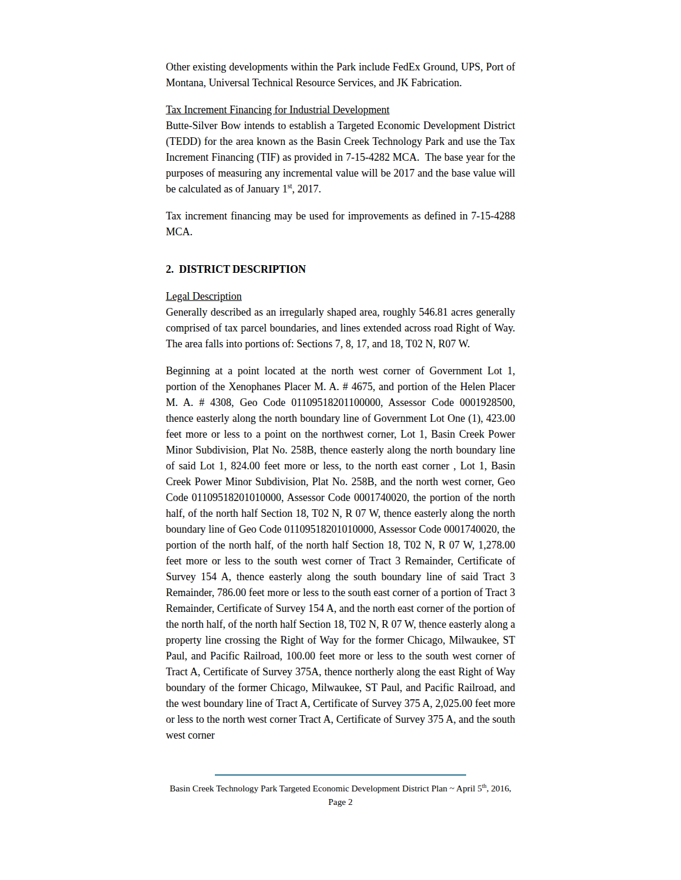Other existing developments within the Park include FedEx Ground, UPS, Port of Montana, Universal Technical Resource Services, and JK Fabrication.
Tax Increment Financing for Industrial Development
Butte-Silver Bow intends to establish a Targeted Economic Development District (TEDD) for the area known as the Basin Creek Technology Park and use the Tax Increment Financing (TIF) as provided in 7-15-4282 MCA. The base year for the purposes of measuring any incremental value will be 2017 and the base value will be calculated as of January 1st, 2017.
Tax increment financing may be used for improvements as defined in 7-15-4288 MCA.
2. DISTRICT DESCRIPTION
Legal Description
Generally described as an irregularly shaped area, roughly 546.81 acres generally comprised of tax parcel boundaries, and lines extended across road Right of Way. The area falls into portions of: Sections 7, 8, 17, and 18, T02 N, R07 W.
Beginning at a point located at the north west corner of Government Lot 1, portion of the Xenophanes Placer M. A. # 4675, and portion of the Helen Placer M. A. # 4308, Geo Code 01109518201100000, Assessor Code 0001928500, thence easterly along the north boundary line of Government Lot One (1), 423.00 feet more or less to a point on the northwest corner, Lot 1, Basin Creek Power Minor Subdivision, Plat No. 258B, thence easterly along the north boundary line of said Lot 1, 824.00 feet more or less, to the north east corner , Lot 1, Basin Creek Power Minor Subdivision, Plat No. 258B, and the north west corner, Geo Code 01109518201010000, Assessor Code 0001740020, the portion of the north half, of the north half Section 18, T02 N, R 07 W, thence easterly along the north boundary line of Geo Code 01109518201010000, Assessor Code 0001740020, the portion of the north half, of the north half Section 18, T02 N, R 07 W, 1,278.00 feet more or less to the south west corner of Tract 3 Remainder, Certificate of Survey 154 A, thence easterly along the south boundary line of said Tract 3 Remainder, 786.00 feet more or less to the south east corner of a portion of Tract 3 Remainder, Certificate of Survey 154 A, and the north east corner of the portion of the north half, of the north half Section 18, T02 N, R 07 W, thence easterly along a property line crossing the Right of Way for the former Chicago, Milwaukee, ST Paul, and Pacific Railroad, 100.00 feet more or less to the south west corner of Tract A, Certificate of Survey 375A, thence northerly along the east Right of Way boundary of the former Chicago, Milwaukee, ST Paul, and Pacific Railroad, and the west boundary line of Tract A, Certificate of Survey 375 A, 2,025.00 feet more or less to the north west corner Tract A, Certificate of Survey 375 A, and the south west corner
Basin Creek Technology Park Targeted Economic Development District Plan ~ April 5th, 2016, Page 2